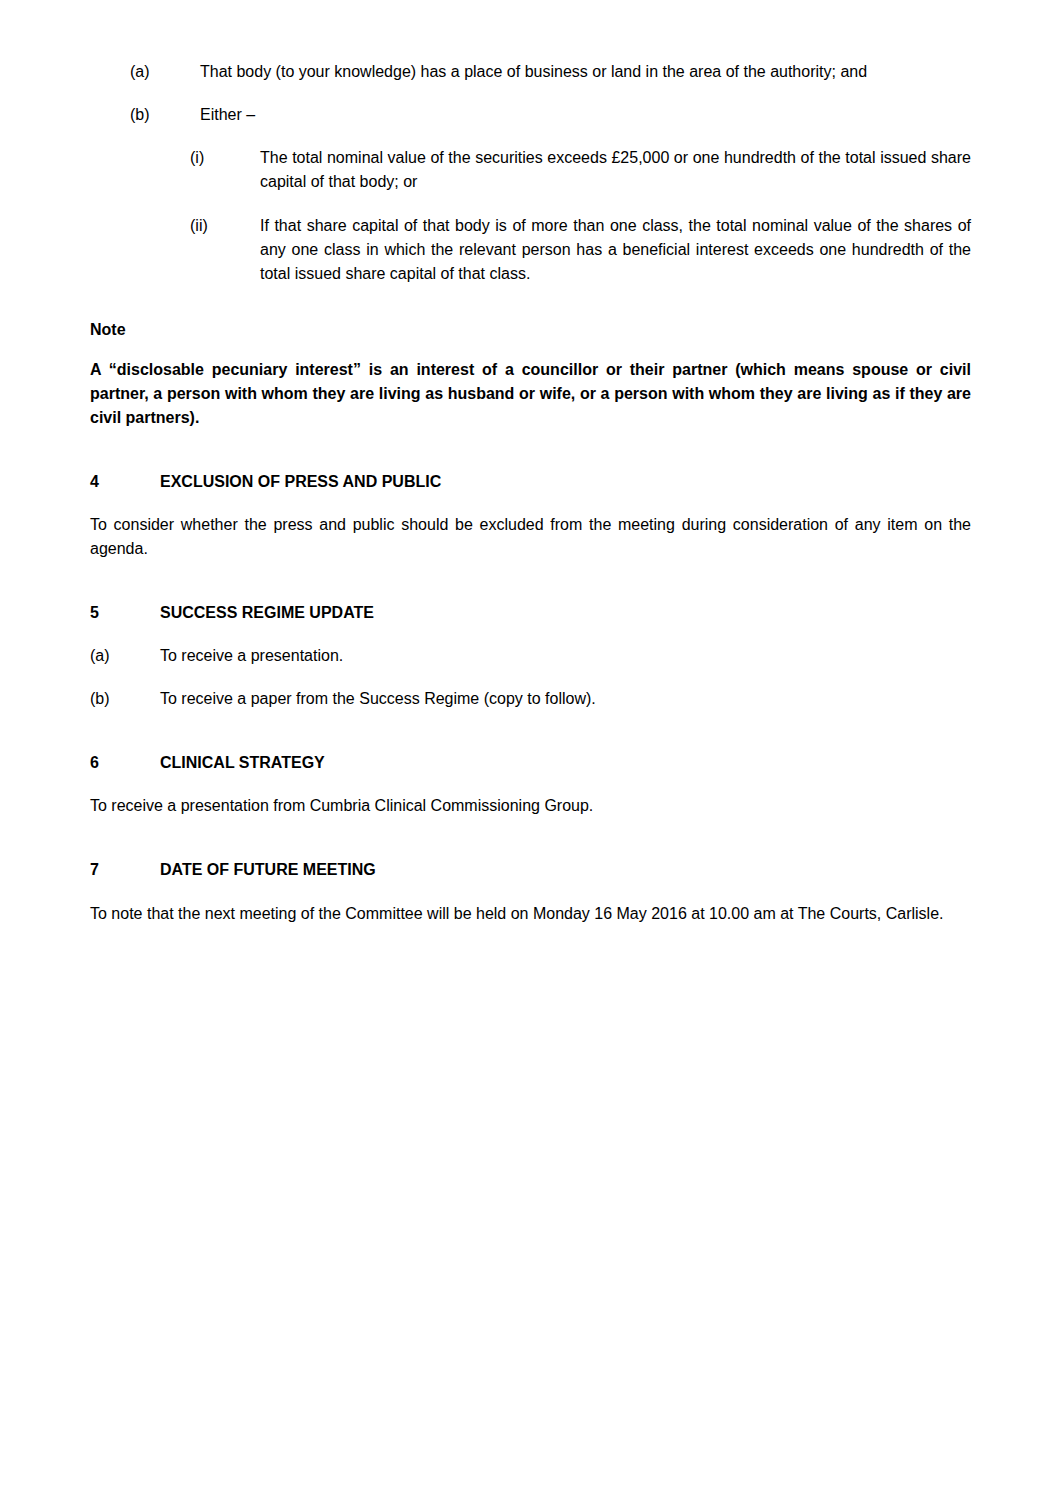(a)
That body (to your knowledge) has a place of business or land in the area of the authority; and
(b)
Either –
(i)
The total nominal value of the securities exceeds £25,000 or one hundredth of the total issued share capital of that body; or
(ii)
If that share capital of that body is of more than one class, the total nominal value of the shares of any one class in which the relevant person has a beneficial interest exceeds one hundredth of the total issued share capital of that class.
Note
A “disclosable pecuniary interest” is an interest of a councillor or their partner (which means spouse or civil partner, a person with whom they are living as husband or wife, or a person with whom they are living as if they are civil partners).
4
EXCLUSION OF PRESS AND PUBLIC
To consider whether the press and public should be excluded from the meeting during consideration of any item on the agenda.
5
SUCCESS REGIME UPDATE
(a)
To receive a presentation.
(b)
To receive a paper from the Success Regime (copy to follow).
6
CLINICAL STRATEGY
To receive a presentation from Cumbria Clinical Commissioning Group.
7
DATE OF FUTURE MEETING
To note that the next meeting of the Committee will be held on Monday 16 May 2016 at 10.00 am at The Courts, Carlisle.